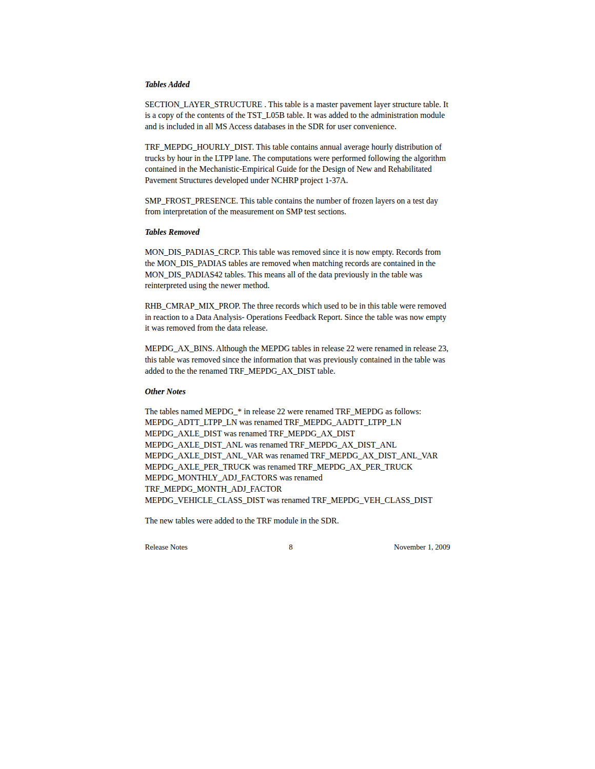Tables Added
SECTION_LAYER_STRUCTURE . This table is a master pavement layer structure table. It is a copy of the contents of the TST_L05B table. It was added to the administration module and is included in all MS Access databases in the SDR for user convenience.
TRF_MEPDG_HOURLY_DIST. This table contains annual average hourly distribution of trucks by hour in the LTPP lane. The computations were performed following the algorithm contained in the Mechanistic-Empirical Guide for the Design of New and Rehabilitated Pavement Structures developed under NCHRP project 1-37A.
SMP_FROST_PRESENCE. This table contains the number of frozen layers on a test day from interpretation of the measurement on SMP test sections.
Tables Removed
MON_DIS_PADIAS_CRCP. This table was removed since it is now empty. Records from the MON_DIS_PADIAS tables are removed when matching records are contained in the MON_DIS_PADIAS42 tables. This means all of the data previously in the table was reinterpreted using the newer method.
RHB_CMRAP_MIX_PROP. The three records which used to be in this table were removed in reaction to a Data Analysis- Operations Feedback Report. Since the table was now empty it was removed from the data release.
MEPDG_AX_BINS. Although the MEPDG tables in release 22 were renamed in release 23, this table was removed since the information that was previously contained in the table was added to the the renamed TRF_MEPDG_AX_DIST table.
Other Notes
The tables named MEPDG_* in release 22 were renamed TRF_MEPDG as follows:
MEPDG_ADTT_LTPP_LN was renamed TRF_MEPDG_AADTT_LTPP_LN
MEPDG_AXLE_DIST was renamed TRF_MEPDG_AX_DIST
MEPDG_AXLE_DIST_ANL was renamed TRF_MEPDG_AX_DIST_ANL
MEPDG_AXLE_DIST_ANL_VAR was renamed TRF_MEPDG_AX_DIST_ANL_VAR
MEPDG_AXLE_PER_TRUCK was renamed TRF_MEPDG_AX_PER_TRUCK
MEPDG_MONTHLY_ADJ_FACTORS was renamed TRF_MEPDG_MONTH_ADJ_FACTOR
MEPDG_VEHICLE_CLASS_DIST was renamed TRF_MEPDG_VEH_CLASS_DIST
The new tables were added to the TRF module in the SDR.
Release Notes 8 November 1, 2009